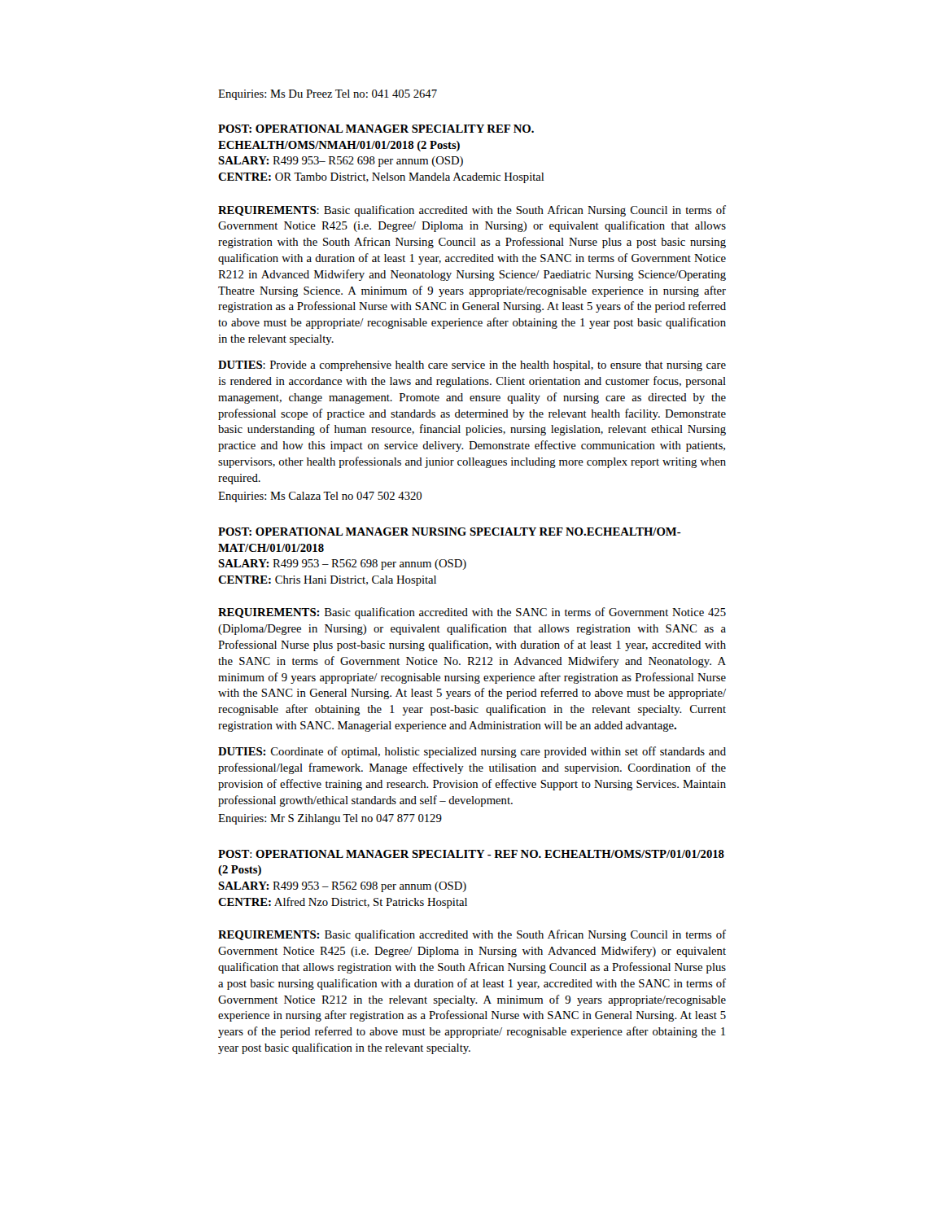Enquiries: Ms Du Preez Tel no: 041 405 2647
POST: OPERATIONAL MANAGER SPECIALITY REF NO. ECHEALTH/OMS/NMAH/01/01/2018 (2 Posts)
SALARY: R499 953– R562 698 per annum (OSD)
CENTRE: OR Tambo District, Nelson Mandela Academic Hospital
REQUIREMENTS: Basic qualification accredited with the South African Nursing Council in terms of Government Notice R425 (i.e. Degree/ Diploma in Nursing) or equivalent qualification that allows registration with the South African Nursing Council as a Professional Nurse plus a post basic nursing qualification with a duration of at least 1 year, accredited with the SANC in terms of Government Notice R212 in Advanced Midwifery and Neonatology Nursing Science/ Paediatric Nursing Science/Operating Theatre Nursing Science. A minimum of 9 years appropriate/recognisable experience in nursing after registration as a Professional Nurse with SANC in General Nursing. At least 5 years of the period referred to above must be appropriate/ recognisable experience after obtaining the 1 year post basic qualification in the relevant specialty.
DUTIES: Provide a comprehensive health care service in the health hospital, to ensure that nursing care is rendered in accordance with the laws and regulations. Client orientation and customer focus, personal management, change management. Promote and ensure quality of nursing care as directed by the professional scope of practice and standards as determined by the relevant health facility. Demonstrate basic understanding of human resource, financial policies, nursing legislation, relevant ethical Nursing practice and how this impact on service delivery. Demonstrate effective communication with patients, supervisors, other health professionals and junior colleagues including more complex report writing when required.
Enquiries: Ms Calaza Tel no 047 502 4320
POST: OPERATIONAL MANAGER NURSING SPECIALTY REF NO.ECHEALTH/OM-MAT/CH/01/01/2018
SALARY: R499 953 – R562 698 per annum (OSD)
CENTRE: Chris Hani District, Cala Hospital
REQUIREMENTS: Basic qualification accredited with the SANC in terms of Government Notice 425 (Diploma/Degree in Nursing) or equivalent qualification that allows registration with SANC as a Professional Nurse plus post-basic nursing qualification, with duration of at least 1 year, accredited with the SANC in terms of Government Notice No. R212 in Advanced Midwifery and Neonatology. A minimum of 9 years appropriate/ recognisable nursing experience after registration as Professional Nurse with the SANC in General Nursing. At least 5 years of the period referred to above must be appropriate/ recognisable after obtaining the 1 year post-basic qualification in the relevant specialty. Current registration with SANC. Managerial experience and Administration will be an added advantage.
DUTIES: Coordinate of optimal, holistic specialized nursing care provided within set off standards and professional/legal framework. Manage effectively the utilisation and supervision. Coordination of the provision of effective training and research. Provision of effective Support to Nursing Services. Maintain professional growth/ethical standards and self – development.
Enquiries: Mr S Zihlangu Tel no 047 877 0129
POST: OPERATIONAL MANAGER SPECIALITY - REF NO. ECHEALTH/OMS/STP/01/01/2018 (2 Posts)
SALARY: R499 953 – R562 698 per annum (OSD)
CENTRE: Alfred Nzo District, St Patricks Hospital
REQUIREMENTS: Basic qualification accredited with the South African Nursing Council in terms of Government Notice R425 (i.e. Degree/ Diploma in Nursing with Advanced Midwifery) or equivalent qualification that allows registration with the South African Nursing Council as a Professional Nurse plus a post basic nursing qualification with a duration of at least 1 year, accredited with the SANC in terms of Government Notice R212 in the relevant specialty. A minimum of 9 years appropriate/recognisable experience in nursing after registration as a Professional Nurse with SANC in General Nursing. At least 5 years of the period referred to above must be appropriate/ recognisable experience after obtaining the 1 year post basic qualification in the relevant specialty.